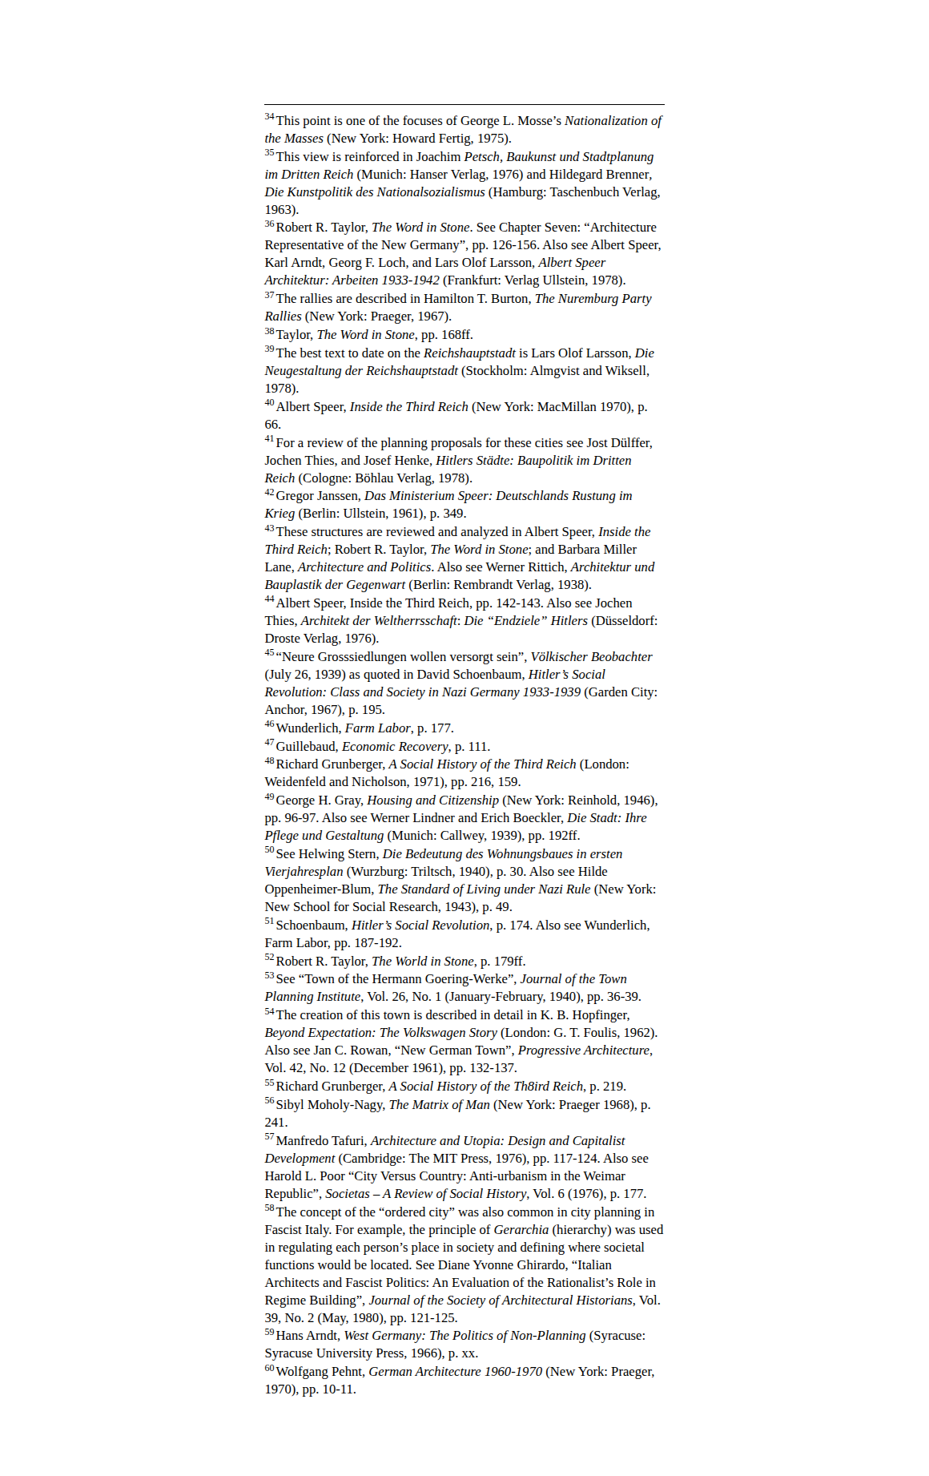34This point is one of the focuses of George L. Mosse’s Nationalization of the Masses (New York: Howard Fertig, 1975).
35This view is reinforced in Joachim Petsch, Baukunst und Stadtplanung im Dritten Reich (Munich: Hanser Verlag, 1976) and Hildegard Brenner, Die Kunstpolitik des Nationalsozialismus (Hamburg: Taschenbuch Verlag, 1963).
36Robert R. Taylor, The Word in Stone. See Chapter Seven: “Architecture Representative of the New Germany”, pp. 126-156. Also see Albert Speer, Karl Arndt, Georg F. Loch, and Lars Olof Larsson, Albert Speer Architektur: Arbeiten 1933-1942 (Frankfurt: Verlag Ullstein, 1978).
37The rallies are described in Hamilton T. Burton, The Nuremburg Party Rallies (New York: Praeger, 1967).
38Taylor, The Word in Stone, pp. 168ff.
39The best text to date on the Reichshauptstadt is Lars Olof Larsson, Die Neugestaltung der Reichshauptstadt (Stockholm: Almgvist and Wiksell, 1978).
40Albert Speer, Inside the Third Reich (New York: MacMillan 1970), p. 66.
41For a review of the planning proposals for these cities see Jost Dülffer, Jochen Thies, and Josef Henke, Hitlers Städte: Baupolitik im Dritten Reich (Cologne: Böhlau Verlag, 1978).
42Gregor Janssen, Das Ministerium Speer: Deutschlands Rustung im Krieg (Berlin: Ullstein, 1961), p. 349.
43These structures are reviewed and analyzed in Albert Speer, Inside the Third Reich; Robert R. Taylor, The Word in Stone; and Barbara Miller Lane, Architecture and Politics. Also see Werner Rittich, Architektur und Bauplastik der Gegenwart (Berlin: Rembrandt Verlag, 1938).
44Albert Speer, Inside the Third Reich, pp. 142-143. Also see Jochen Thies, Architekt der Weltherrsschaft: Die “Endziele” Hitlers (Düsseldorf: Droste Verlag, 1976).
45“Neure Grosssiedlungen wollen versorgt sein”, Völkischer Beobachter (July 26, 1939) as quoted in David Schoenbaum, Hitler’s Social Revolution: Class and Society in Nazi Germany 1933-1939 (Garden City: Anchor, 1967), p. 195.
46Wunderlich, Farm Labor, p. 177.
47Guillebaud, Economic Recovery, p. 111.
48Richard Grunberger, A Social History of the Third Reich (London: Weidenfeld and Nicholson, 1971), pp. 216, 159.
49George H. Gray, Housing and Citizenship (New York: Reinhold, 1946), pp. 96-97. Also see Werner Lindner and Erich Boeckler, Die Stadt: Ihre Pflege und Gestaltung (Munich: Callwey, 1939), pp. 192ff.
50See Helwing Stern, Die Bedeutung des Wohnungsbaues in ersten Vierjahresplan (Wurzburg: Triltsch, 1940), p. 30. Also see Hilde Oppenheimer-Blum, The Standard of Living under Nazi Rule (New York: New School for Social Research, 1943), p. 49.
51Schoenbaum, Hitler’s Social Revolution, p. 174. Also see Wunderlich, Farm Labor, pp. 187-192.
52Robert R. Taylor, The World in Stone, p. 179ff.
53See “Town of the Hermann Goering-Werke”, Journal of the Town Planning Institute, Vol. 26, No. 1 (January-February, 1940), pp. 36-39.
54The creation of this town is described in detail in K. B. Hopfinger, Beyond Expectation: The Volkswagen Story (London: G. T. Foulis, 1962). Also see Jan C. Rowan, “New German Town”, Progressive Architecture, Vol. 42, No. 12 (December 1961), pp. 132-137.
55Richard Grunberger, A Social History of the Th8ird Reich, p. 219.
56Sibyl Moholy-Nagy, The Matrix of Man (New York: Praeger 1968), p. 241.
57Manfredo Tafuri, Architecture and Utopia: Design and Capitalist Development (Cambridge: The MIT Press, 1976), pp. 117-124. Also see Harold L. Poor “City Versus Country: Anti-urbanism in the Weimar Republic”, Societas – A Review of Social History, Vol. 6 (1976), p. 177.
58The concept of the “ordered city” was also common in city planning in Fascist Italy. For example, the principle of Gerarchia (hierarchy) was used in regulating each person’s place in society and defining where societal functions would be located. See Diane Yvonne Ghirardo, “Italian Architects and Fascist Politics: An Evaluation of the Rationalist’s Role in Regime Building”, Journal of the Society of Architectural Historians, Vol. 39, No. 2 (May, 1980), pp. 121-125.
59Hans Arndt, West Germany: The Politics of Non-Planning (Syracuse: Syracuse University Press, 1966), p. xx.
60Wolfgang Pehnt, German Architecture 1960-1970 (New York: Praeger, 1970), pp. 10-11.